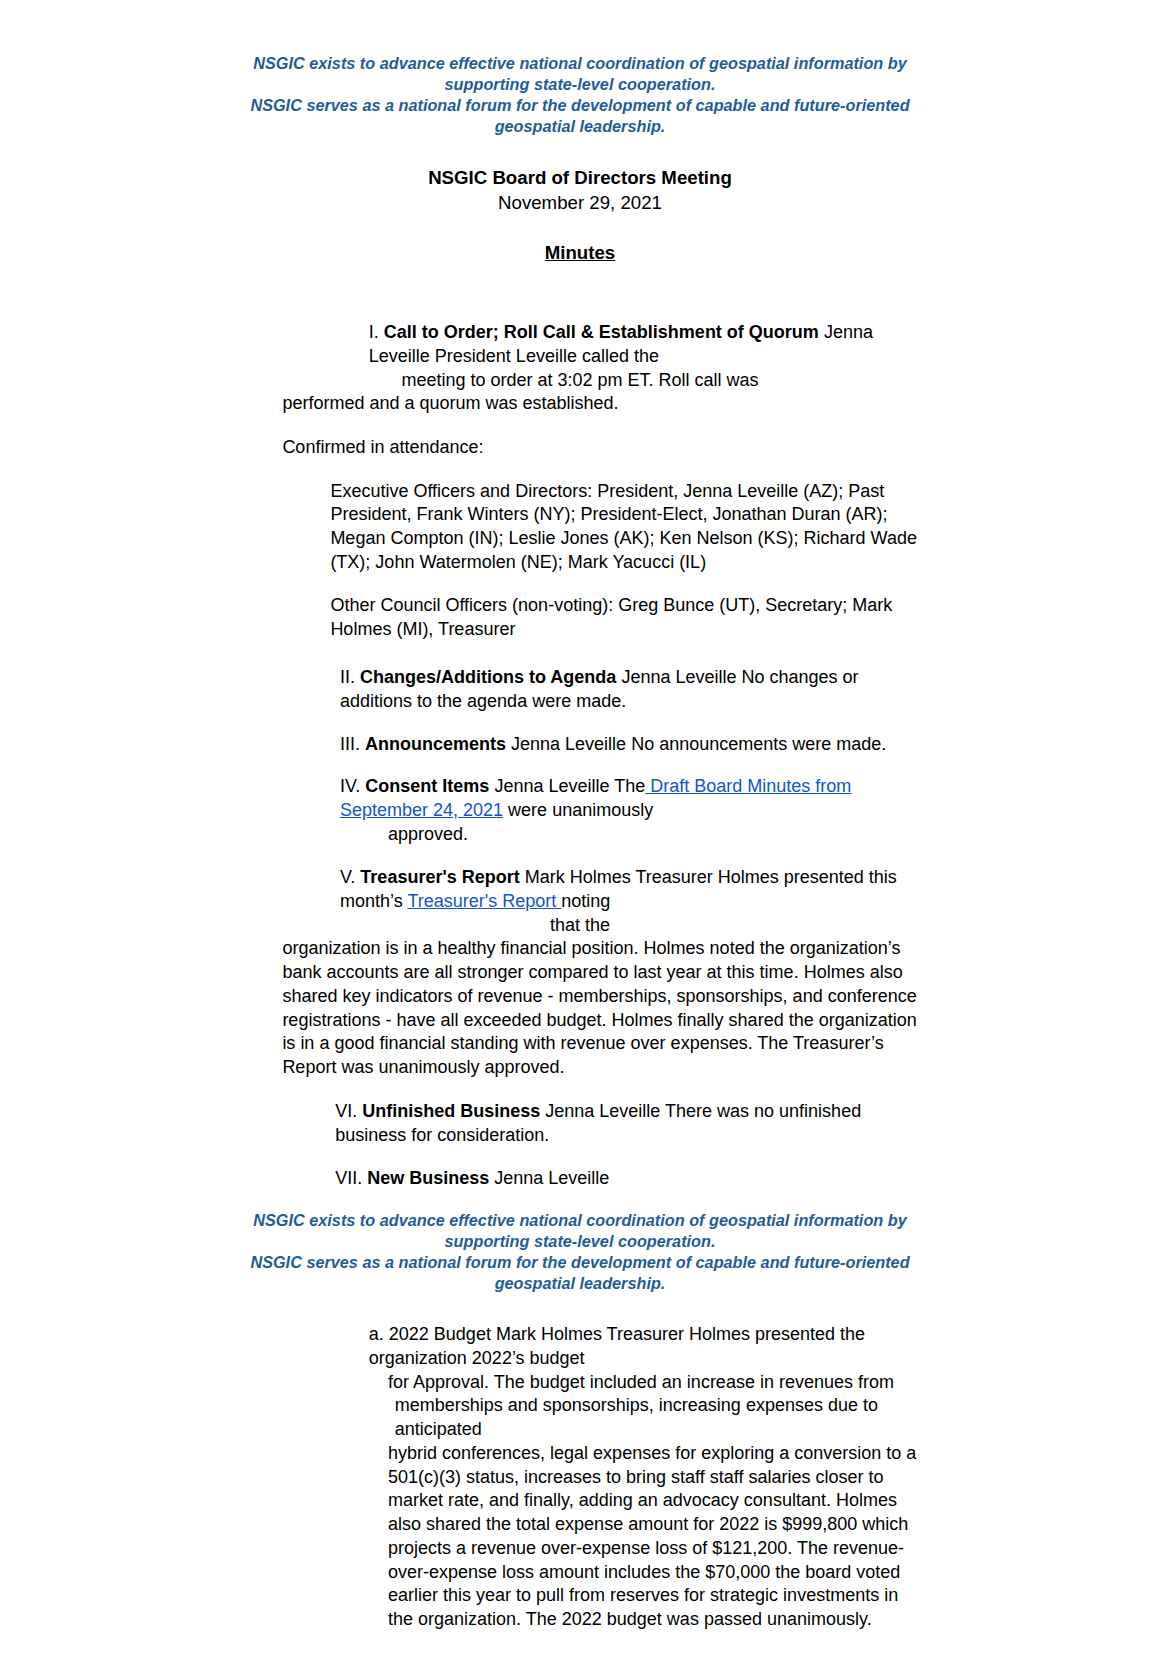NSGIC exists to advance effective national coordination of geospatial information by supporting state-level cooperation. NSGIC serves as a national forum for the development of capable and future-oriented geospatial leadership.
NSGIC Board of Directors Meeting
November 29, 2021
Minutes
I. Call to Order; Roll Call & Establishment of Quorum Jenna Leveille President Leveille called the
meeting to order at 3:02 pm ET. Roll call was
performed and a quorum was established.
Confirmed in attendance:
Executive Officers and Directors: President, Jenna Leveille (AZ); Past President, Frank Winters (NY); President-Elect, Jonathan Duran (AR); Megan Compton (IN); Leslie Jones (AK); Ken Nelson (KS); Richard Wade (TX); John Watermolen (NE); Mark Yacucci (IL)
Other Council Officers (non-voting): Greg Bunce (UT), Secretary; Mark Holmes (MI), Treasurer
II. Changes/Additions to Agenda Jenna Leveille No changes or additions to the agenda were made.
III. Announcements Jenna Leveille No announcements were made.
IV. Consent Items Jenna Leveille The Draft Board Minutes from September 24, 2021 were unanimously
approved.
V. Treasurer's Report Mark Holmes Treasurer Holmes presented this month’s Treasurer's Report noting
that the
organization is in a healthy financial position. Holmes noted the organization’s bank accounts are all stronger compared to last year at this time. Holmes also shared key indicators of revenue - memberships, sponsorships, and conference registrations - have all exceeded budget. Holmes finally shared the organization is in a good financial standing with revenue over expenses. The Treasurer’s Report was unanimously approved.
VI. Unfinished Business Jenna Leveille There was no unfinished business for consideration.
VII. New Business Jenna Leveille
NSGIC exists to advance effective national coordination of geospatial information by supporting state-level cooperation. NSGIC serves as a national forum for the development of capable and future-oriented geospatial leadership.
a. 2022 Budget Mark Holmes Treasurer Holmes presented the organization 2022’s budget
for Approval. The budget included an increase in revenues from
memberships and sponsorships, increasing expenses due to anticipated
hybrid conferences, legal expenses for exploring a conversion to a 501(c)(3) status, increases to bring staff staff salaries closer to market rate, and finally, adding an advocacy consultant. Holmes also shared the total expense amount for 2022 is $999,800 which projects a revenue over-expense loss of $121,200. The revenue-over-expense loss amount includes the $70,000 the board voted earlier this year to pull from reserves for strategic investments in the organization. The 2022 budget was passed unanimously.